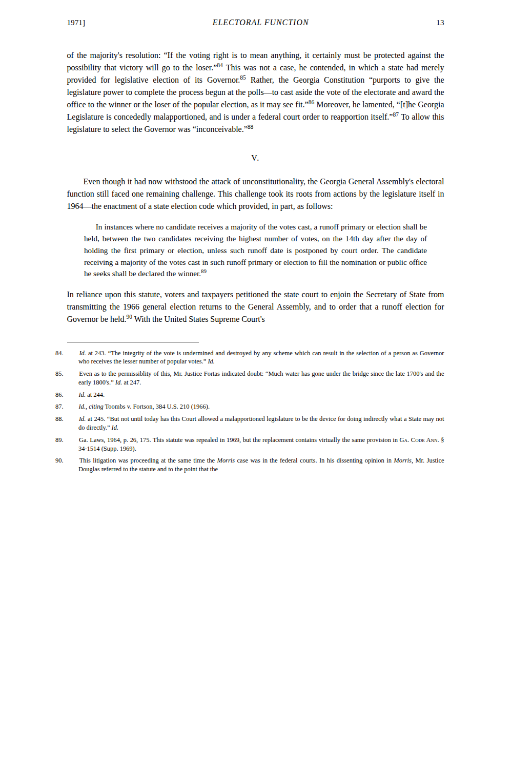1971] ELECTORAL FUNCTION 13
of the majority's resolution: “If the voting right is to mean anything, it certainly must be protected against the possibility that victory will go to the loser.”84 This was not a case, he contended, in which a state had merely provided for legislative election of its Governor.85 Rather, the Georgia Constitution “purports to give the legislature power to complete the process begun at the polls—to cast aside the vote of the electorate and award the office to the winner or the loser of the popular election, as it may see fit.”86 Moreover, he lamented, “[t]he Georgia Legislature is concededly malapportioned, and is under a federal court order to reapportion itself.”87 To allow this legislature to select the Governor was “inconceivable.”88
V.
Even though it had now withstood the attack of unconstitutionality, the Georgia General Assembly's electoral function still faced one remaining challenge. This challenge took its roots from actions by the legislature itself in 1964—the enactment of a state election code which provided, in part, as follows:
In instances where no candidate receives a majority of the votes cast, a runoff primary or election shall be held, between the two candidates receiving the highest number of votes, on the 14th day after the day of holding the first primary or election, unless such runoff date is postponed by court order. The candidate receiving a majority of the votes cast in such runoff primary or election to fill the nomination or public office he seeks shall be declared the winner.89
In reliance upon this statute, voters and taxpayers petitioned the state court to enjoin the Secretary of State from transmitting the 1966 general election returns to the General Assembly, and to order that a runoff election for Governor be held.90 With the United States Supreme Court's
84. Id. at 243. “The integrity of the vote is undermined and destroyed by any scheme which can result in the selection of a person as Governor who receives the lesser number of popular votes.” Id.
85. Even as to the permissiblity of this, Mr. Justice Fortas indicated doubt: “Much water has gone under the bridge since the late 1700's and the early 1800's.” Id. at 247.
86. Id. at 244.
87. Id., citing Toombs v. Fortson, 384 U.S. 210 (1966).
88. Id. at 245. “But not until today has this Court allowed a malapportioned legislature to be the device for doing indirectly what a State may not do directly.” Id.
89. Ga. Laws, 1964, p. 26, 175. This statute was repealed in 1969, but the replacement contains virtually the same provision in Ga. Code Ann. § 34-1514 (Supp. 1969).
90. This litigation was proceeding at the same time the Morris case was in the federal courts. In his dissenting opinion in Morris, Mr. Justice Douglas referred to the statute and to the point that the